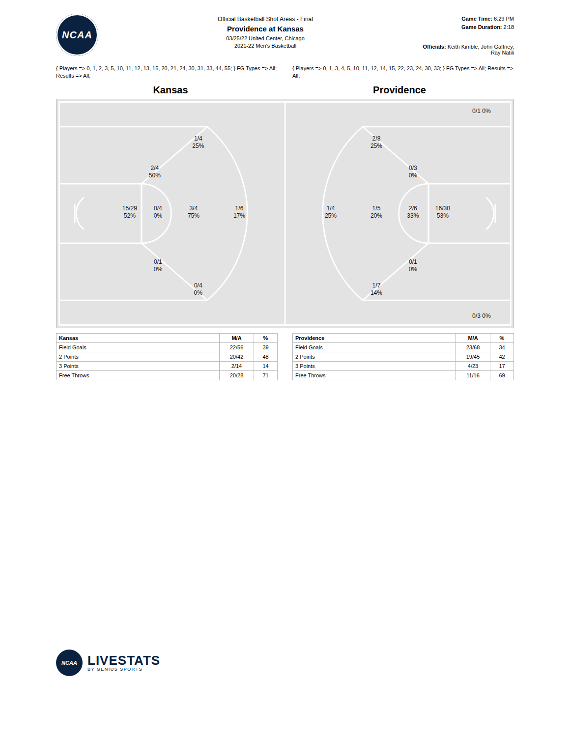NCAA
Official Basketball Shot Areas - Final
Providence at Kansas
03/25/22 United Center, Chicago
2021-22 Men's Basketball
Game Time: 6:29 PM
Game Duration: 2:18
Officials: Keith Kimble, John Gaffney, Ray Natili
{ Players => 0, 1, 2, 3, 5, 10, 11, 12, 13, 15, 20, 21, 24, 30, 31, 33, 44, 55; } FG Types => All; Results => All;
{ Players => 0, 1, 3, 4, 5, 10, 11, 12, 14, 15, 22, 23, 24, 30, 33; } FG Types => All; Results => All;
Kansas
Providence
1/4 25% 2/4 50% 15/29 52% 0/4 0% 3/4 75% 1/6 17% 0/1 0% 0/4 0% 0/1 0% 2/8 25% 0/3 0% 1/4 25% 1/5 20% 2/6 33% 16/30 53% 0/1 0% 1/7 14% 0/3 0%
| Kansas | M/A | % |
| --- | --- | --- |
| Field Goals | 22/56 | 39 |
| 2 Points | 20/42 | 48 |
| 3 Points | 2/14 | 14 |
| Free Throws | 20/28 | 71 |
| Providence | M/A | % |
| --- | --- | --- |
| Field Goals | 23/68 | 34 |
| 2 Points | 19/45 | 42 |
| 3 Points | 4/23 | 17 |
| Free Throws | 11/16 | 69 |
NCAA
LIVESTATS
BY GENIUS SPORTS